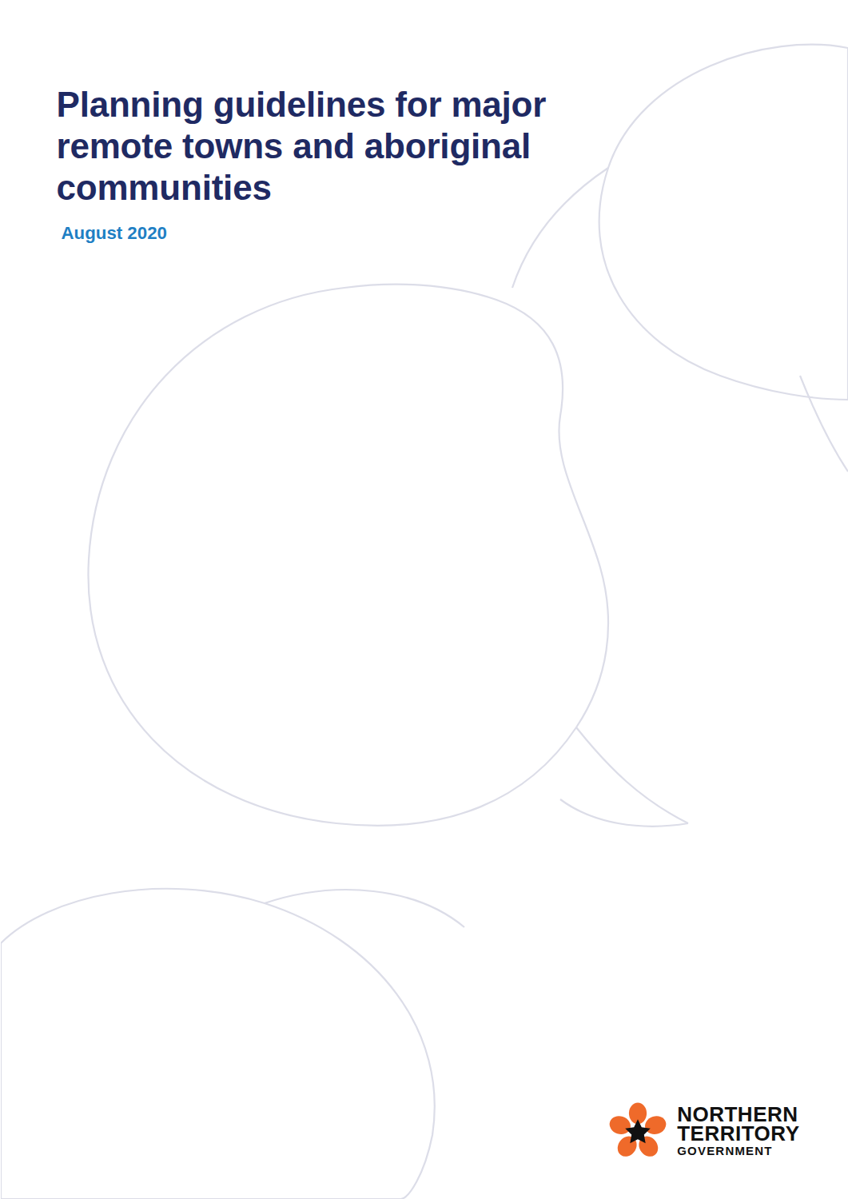Planning guidelines for major remote towns and aboriginal communities
August 2020
Northern Territory Government